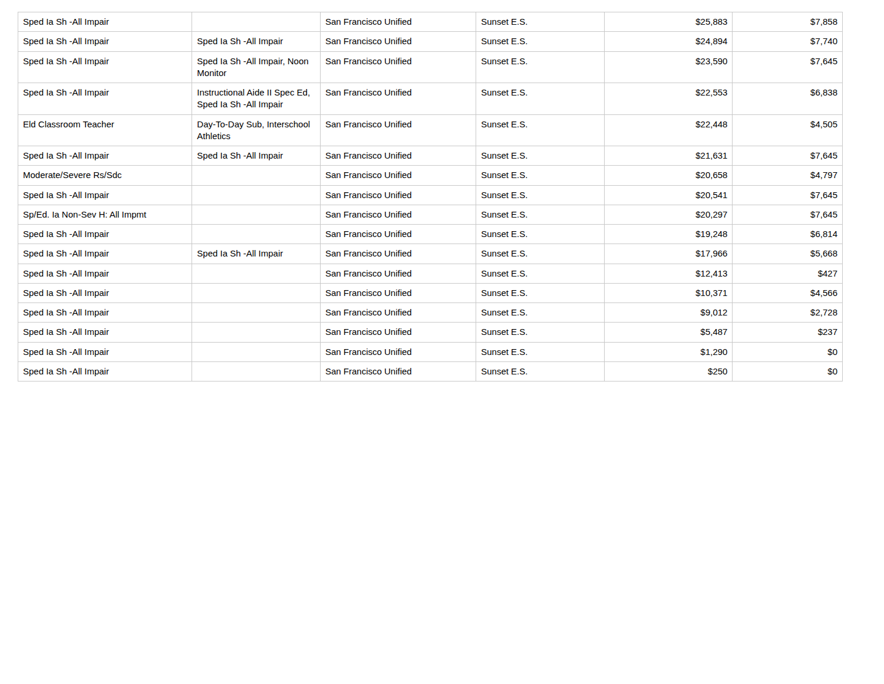| Sped Ia Sh -All Impair | | San Francisco Unified | Sunset E.S. | $25,883 | $7,858 |
| Sped Ia Sh -All Impair | Sped Ia Sh -All Impair | San Francisco Unified | Sunset E.S. | $24,894 | $7,740 |
| Sped Ia Sh -All Impair | Sped Ia Sh -All Impair, Noon Monitor | San Francisco Unified | Sunset E.S. | $23,590 | $7,645 |
| Sped Ia Sh -All Impair | Instructional Aide II Spec Ed, Sped Ia Sh -All Impair | San Francisco Unified | Sunset E.S. | $22,553 | $6,838 |
| Eld Classroom Teacher | Day-To-Day Sub, Interschool Athletics | San Francisco Unified | Sunset E.S. | $22,448 | $4,505 |
| Sped Ia Sh -All Impair | Sped Ia Sh -All Impair | San Francisco Unified | Sunset E.S. | $21,631 | $7,645 |
| Moderate/Severe Rs/Sdc | | San Francisco Unified | Sunset E.S. | $20,658 | $4,797 |
| Sped Ia Sh -All Impair | | San Francisco Unified | Sunset E.S. | $20,541 | $7,645 |
| Sp/Ed. Ia Non-Sev H: All Impmt | | San Francisco Unified | Sunset E.S. | $20,297 | $7,645 |
| Sped Ia Sh -All Impair | | San Francisco Unified | Sunset E.S. | $19,248 | $6,814 |
| Sped Ia Sh -All Impair | Sped Ia Sh -All Impair | San Francisco Unified | Sunset E.S. | $17,966 | $5,668 |
| Sped Ia Sh -All Impair | | San Francisco Unified | Sunset E.S. | $12,413 | $427 |
| Sped Ia Sh -All Impair | | San Francisco Unified | Sunset E.S. | $10,371 | $4,566 |
| Sped Ia Sh -All Impair | | San Francisco Unified | Sunset E.S. | $9,012 | $2,728 |
| Sped Ia Sh -All Impair | | San Francisco Unified | Sunset E.S. | $5,487 | $237 |
| Sped Ia Sh -All Impair | | San Francisco Unified | Sunset E.S. | $1,290 | $0 |
| Sped Ia Sh -All Impair | | San Francisco Unified | Sunset E.S. | $250 | $0 |